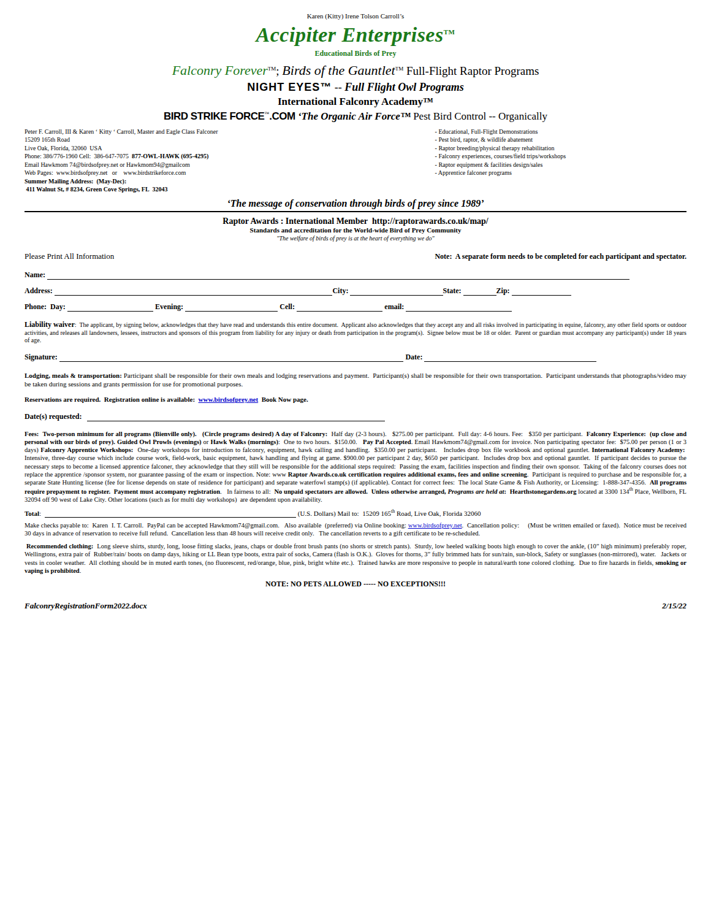Karen (Kitty) Irene Tolson Carroll’s
Accipiter EnterprisesTM
Educational Birds of Prey
Falconry ForeverTM; Birds of the GauntletTM Full-Flight Raptor Programs
NIGHT EYES™ -- Full Flight Owl Programs
International Falconry Academy™
BIRD STRIKE FORCE™.COM ‘The Organic Air Force™ Pest Bird Control -- Organically
| Peter F. Carroll, III & Karen ‘ Kitty ‘ Carroll, Master and Eagle Class Falconer 15209 165th Road Live Oak, Florida, 32060 USA Phone: 386/776-1960 Cell: 386-647-7075 877-OWL-HAWK (695-4295) Email Hawkmom 74@birdsofprey.net or Hawkmom94@gmailcom Web Pages: www.birdsofprey.net or www.birdstrikeforce.com Summer Mailing Address: (May-Dec): 411 Walnut St, # 8234, Green Cove Springs, FL 32043 | - Educational, Full-Flight Demonstrations - Pest bird, raptor, & wildlife abatement - Raptor breeding/physical therapy rehabilitation - Falconry experiences, courses/field trips/workshops - Raptor equipment & facilities design/sales - Apprentice falconer programs |
‘The message of conservation through birds of prey since 1989’
Raptor Awards : International Member http://raptorawards.co.uk/map/
Standards and accreditation for the World-wide Bird of Prey Community
"The welfare of birds of prey is at the heart of everything we do"
Please Print All Information Note: A separate form needs to be completed for each participant and spectator.
Name:
Address: City: State: Zip:
Phone: Day: Evening: Cell: email:
Liability waiver: The applicant, by signing below, acknowledges that they have read and understands this entire document. Applicant also acknowledges that they accept any and all risks involved in participating in equine, falconry, any other field sports or outdoor activities, and releases all landowners, lessees, instructors and sponsors of this program from liability for any injury or death from participation in the program(s). Signee below must be 18 or older. Parent or guardian must accompany any participant(s) under 18 years of age.
Signature: Date:
Lodging, meals & transportation: Participant shall be responsible for their own meals and lodging reservations and payment. Participant(s) shall be responsible for their own transportation. Participant understands that photographs/video may be taken during sessions and grants permission for use for promotional purposes.
Reservations are required. Registration online is available: www.birdsofprey.net Book Now page.
Date(s) requested:
Fees: Two-person minimum for all programs (Bienville only). (Circle programs desired) A day of Falconry: Half day (2-3 hours). $275.00 per participant. Full day: 4-6 hours. Fee: $350 per participant. Falconry Experience: (up close and personal with our birds of prey). Guided Owl Prowls (evenings) or Hawk Walks (mornings): One to two hours. $150.00. Pay Pal Accepted. Email Hawkmom74@gmail.com for invoice. Non participating spectator fee: $75.00 per person (1 or 3 days) Falconry Apprentice Workshops: One-day workshops for introduction to falconry, equipment, hawk calling and handling. $350.00 per participant. Includes drop box file workbook and optional gauntlet. International Falconry Academy: Intensive, three-day course which include course work, field-work, basic equipment, hawk handling and flying at game. $900.00 per participant 2 day, $650 per participant. Includes drop box and optional gauntlet. If participant decides to pursue the necessary steps to become a licensed apprentice falconer, they acknowledge that they still will be responsible for the additional steps required: Passing the exam, facilities inspection and finding their own sponsor. Taking of the falconry courses does not replace the apprentice /sponsor system, nor guarantee passing of the exam or inspection. Note: www Raptor Awards.co.uk certification requires additional exams, fees and online screening. Participant is required to purchase and be responsible for, a separate State Hunting license (fee for license depends on state of residence for participant) and separate waterfowl stamp(s) (if applicable). Contact for correct fees: The local State Game & Fish Authority, or Licensing: 1-888-347-4356. All programs require prepayment to register. Payment must accompany registration. In fairness to all: No unpaid spectators are allowed. Unless otherwise arranged, Programs are held at: Hearthstonegardens.org located at 3300 134th Place, Wellborn, FL 32094 off 90 west of Lake City. Other locations (such as for multi day workshops) are dependent upon availability.
Total: (U.S. Dollars) Mail to: 15209 165th Road, Live Oak, Florida 32060
Make checks payable to: Karen I. T. Carroll. PayPal can be accepted Hawkmom74@gmail.com. Also available (preferred) via Online booking: www.birdsofprey.net. Cancellation policy: (Must be written emailed or faxed). Notice must be received 30 days in advance of reservation to receive full refund. Cancellation less than 48 hours will receive credit only. The cancellation reverts to a gift certificate to be re-scheduled.
Recommended clothing: Long sleeve shirts, sturdy, long, loose fitting slacks, jeans, chaps or double front brush pants (no shorts or stretch pants). Sturdy, low heeled walking boots high enough to cover the ankle, (10” high minimum) preferably roper, Wellingtons, extra pair of Rubber/rain/ boots on damp days, hiking or LL Bean type boots, extra pair of socks, Camera (flash is O.K.). Gloves for thorns, 3” fully brimmed hats for sun/rain, sun-block, Safety or sunglasses (non-mirrored), water. Jackets or vests in cooler weather. All clothing should be in muted earth tones, (no fluorescent, red/orange, blue, pink, bright white etc.). Trained hawks are more responsive to people in natural/earth tone colored clothing. Due to fire hazards in fields, smoking or vaping is prohibited.
NOTE: NO PETS ALLOWED ----- NO EXCEPTIONS!!!
FalconryRegistrationForm2022.docx 2/15/22